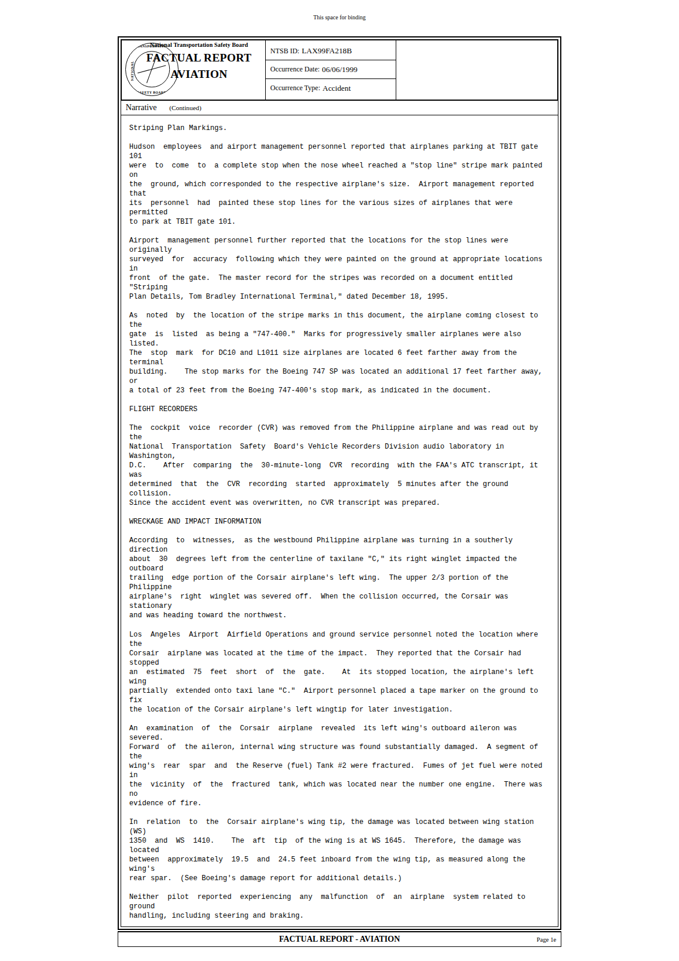This space for binding
| TRANSPORTATION SAFETY BOARD NATIONAL National Transportation Safety Board FACTUAL REPORT AVIATION | NTSB ID: LAX99FA218B Occurrence Date: 06/06/1999 Occurrence Type: Accident | |
Narrative (Continued)
Striping Plan Markings.

Hudson  employees  and airport management personnel reported that airplanes parking at TBIT gate 101
were  to  come  to  a complete stop when the nose wheel reached a "stop line" stripe mark painted on
the  ground, which corresponded to the respective airplane's size.  Airport management reported that
its  personnel  had  painted these stop lines for the various sizes of airplanes that were permitted
to park at TBIT gate 101.

Airport  management personnel further reported that the locations for the stop lines were originally
surveyed  for  accuracy  following which they were painted on the ground at appropriate locations in
front  of the gate.  The master record for the stripes was recorded on a document entitled "Striping
Plan Details, Tom Bradley International Terminal," dated December 18, 1995.

As  noted  by  the location of the stripe marks in this document, the airplane coming closest to the
gate  is  listed  as being a "747-400."  Marks for progressively smaller airplanes were also listed.
The  stop  mark  for DC10 and L1011 size airplanes are located 6 feet farther away from the terminal
building.    The stop marks for the Boeing 747 SP was located an additional 17 feet farther away, or
a total of 23 feet from the Boeing 747-400's stop mark, as indicated in the document.

FLIGHT RECORDERS

The  cockpit  voice  recorder (CVR) was removed from the Philippine airplane and was read out by the
National  Transportation  Safety  Board's Vehicle Recorders Division audio laboratory in Washington,
D.C.    After  comparing  the  30-minute-long  CVR  recording  with the FAA's ATC transcript, it was
determined  that  the  CVR  recording  started  approximately  5 minutes after the ground collision.
Since the accident event was overwritten, no CVR transcript was prepared.

WRECKAGE AND IMPACT INFORMATION

According  to  witnesses,  as the westbound Philippine airplane was turning in a southerly direction
about  30  degrees left from the centerline of taxilane "C," its right winglet impacted the outboard
trailing  edge portion of the Corsair airplane's left wing.  The upper 2/3 portion of the Philippine
airplane's  right  winglet was severed off.  When the collision occurred, the Corsair was stationary
and was heading toward the northwest.

Los  Angeles  Airport  Airfield Operations and ground service personnel noted the location where the
Corsair  airplane was located at the time of the impact.  They reported that the Corsair had stopped
an  estimated  75  feet  short  of  the  gate.    At  its stopped location, the airplane's left wing
partially  extended onto taxi lane "C."  Airport personnel placed a tape marker on the ground to fix
the location of the Corsair airplane's left wingtip for later investigation.

An  examination  of  the  Corsair  airplane  revealed  its left wing's outboard aileron was severed.
Forward  of  the aileron, internal wing structure was found substantially damaged.  A segment of the
wing's  rear  spar  and  the Reserve (fuel) Tank #2 were fractured.  Fumes of jet fuel were noted in
the  vicinity  of  the  fractured  tank, which was located near the number one engine.  There was no
evidence of fire.

In  relation  to  the  Corsair airplane's wing tip, the damage was located between wing station (WS)
1350  and  WS  1410.    The  aft  tip  of the wing is at WS 1645.  Therefore, the damage was located
between  approximately  19.5  and  24.5 feet inboard from the wing tip, as measured along the wing's
rear spar.  (See Boeing's damage report for additional details.)

Neither  pilot  reported  experiencing  any  malfunction  of  an  airplane  system related to ground
handling, including steering and braking.
FACTUAL REPORT - AVIATION Page 1e